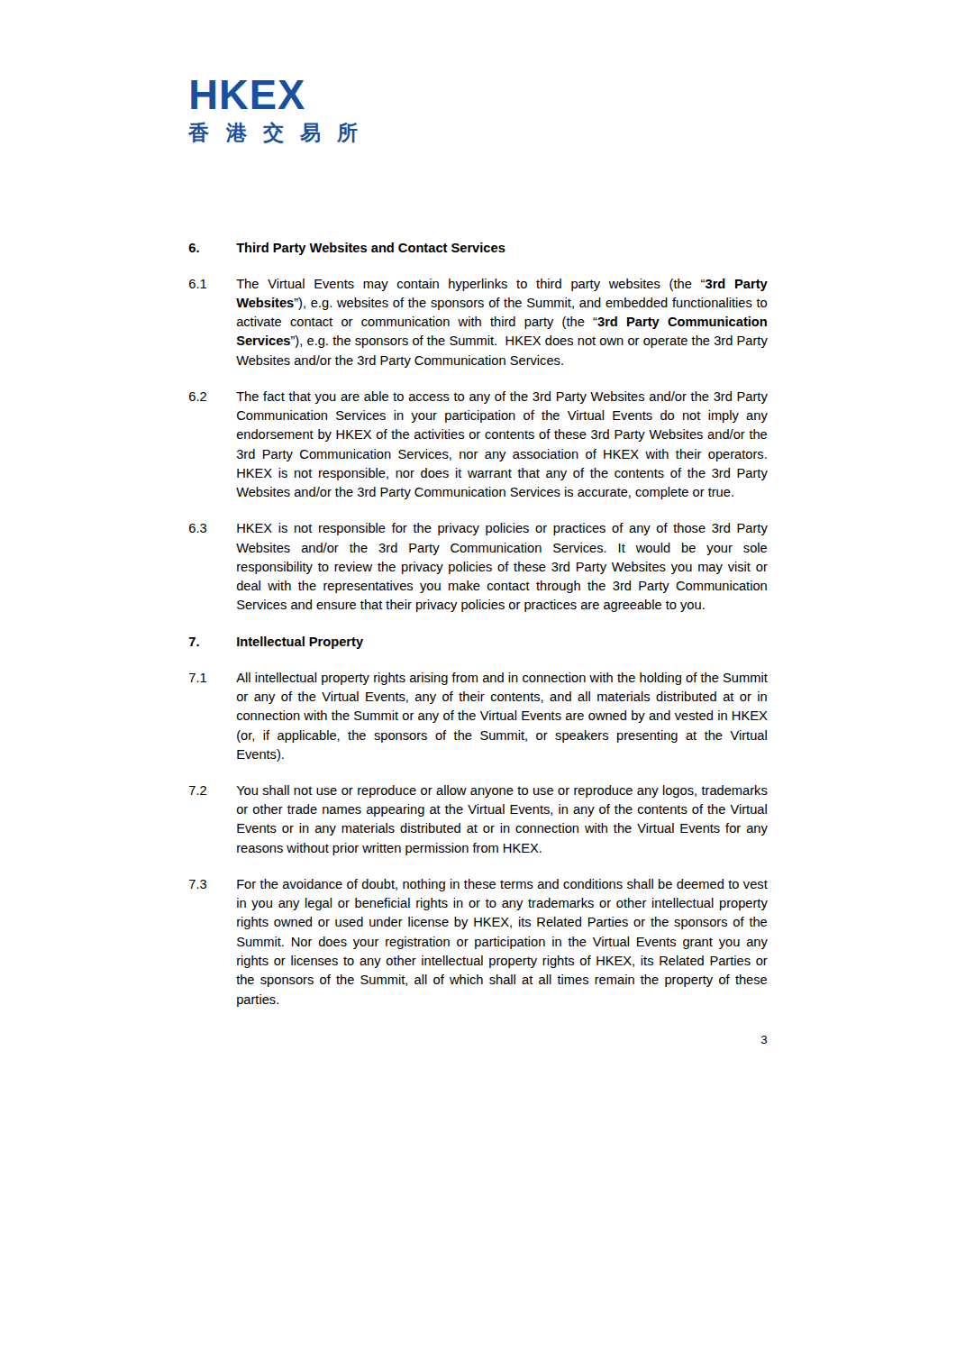HKEX
香 港 交 易 所
6.
Third Party Websites and Contact Services
6.1
The Virtual Events may contain hyperlinks to third party websites (the “3rd Party Websites”), e.g. websites of the sponsors of the Summit, and embedded functionalities to activate contact or communication with third party (the “3rd Party Communication Services”), e.g. the sponsors of the Summit. HKEX does not own or operate the 3rd Party Websites and/or the 3rd Party Communication Services.
6.2
The fact that you are able to access to any of the 3rd Party Websites and/or the 3rd Party Communication Services in your participation of the Virtual Events do not imply any endorsement by HKEX of the activities or contents of these 3rd Party Websites and/or the 3rd Party Communication Services, nor any association of HKEX with their operators. HKEX is not responsible, nor does it warrant that any of the contents of the 3rd Party Websites and/or the 3rd Party Communication Services is accurate, complete or true.
6.3
HKEX is not responsible for the privacy policies or practices of any of those 3rd Party Websites and/or the 3rd Party Communication Services. It would be your sole responsibility to review the privacy policies of these 3rd Party Websites you may visit or deal with the representatives you make contact through the 3rd Party Communication Services and ensure that their privacy policies or practices are agreeable to you.
7.
Intellectual Property
7.1
All intellectual property rights arising from and in connection with the holding of the Summit or any of the Virtual Events, any of their contents, and all materials distributed at or in connection with the Summit or any of the Virtual Events are owned by and vested in HKEX (or, if applicable, the sponsors of the Summit, or speakers presenting at the Virtual Events).
7.2
You shall not use or reproduce or allow anyone to use or reproduce any logos, trademarks or other trade names appearing at the Virtual Events, in any of the contents of the Virtual Events or in any materials distributed at or in connection with the Virtual Events for any reasons without prior written permission from HKEX.
7.3
For the avoidance of doubt, nothing in these terms and conditions shall be deemed to vest in you any legal or beneficial rights in or to any trademarks or other intellectual property rights owned or used under license by HKEX, its Related Parties or the sponsors of the Summit. Nor does your registration or participation in the Virtual Events grant you any rights or licenses to any other intellectual property rights of HKEX, its Related Parties or the sponsors of the Summit, all of which shall at all times remain the property of these parties.
3